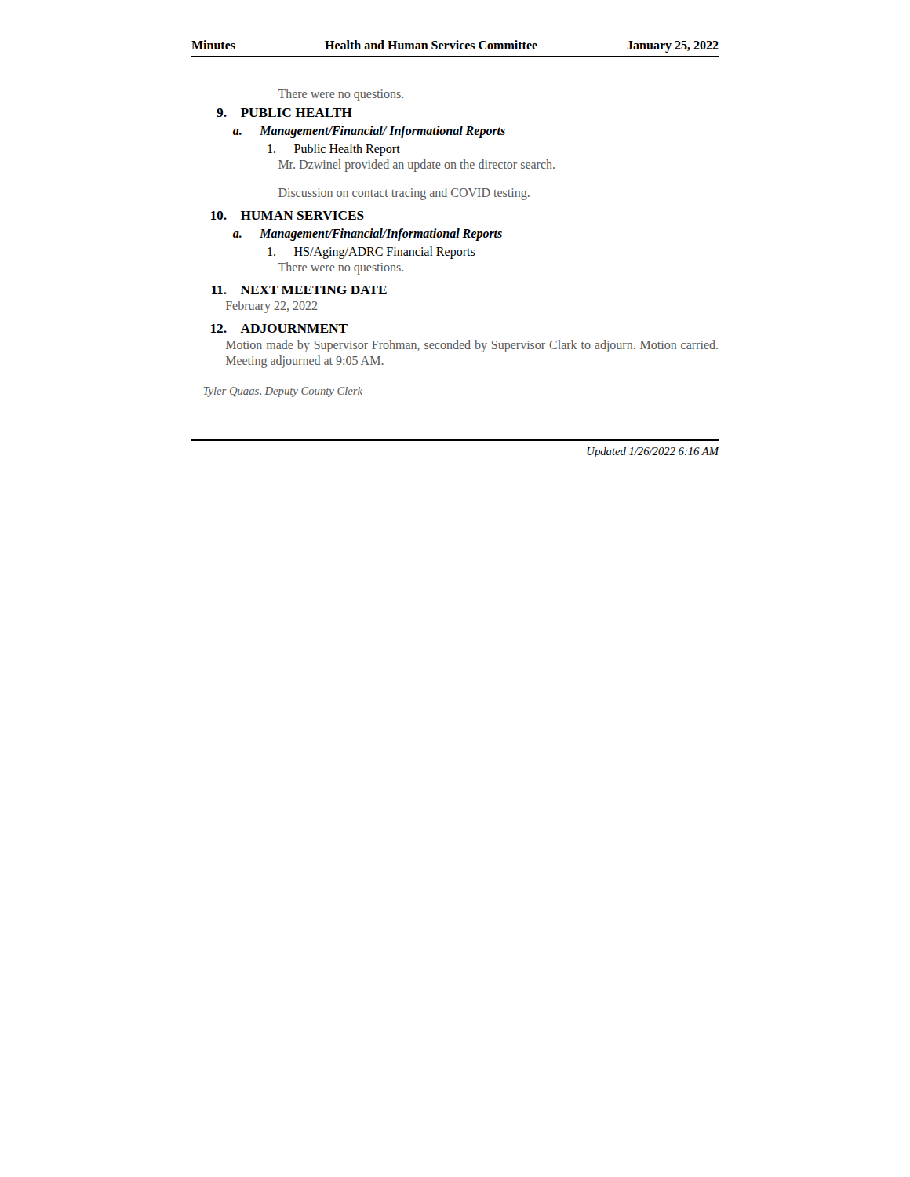Minutes
Health and Human Services Committee
January 25, 2022
There were no questions.
9. PUBLIC HEALTH
a. Management/Financial/ Informational Reports
1. Public Health Report
Mr. Dzwinel provided an update on the director search.
Discussion on contact tracing and COVID testing.
10. HUMAN SERVICES
a. Management/Financial/Informational Reports
1. HS/Aging/ADRC Financial Reports
There were no questions.
11. NEXT MEETING DATE
February 22, 2022
12. ADJOURNMENT
Motion made by Supervisor Frohman, seconded by Supervisor Clark to adjourn. Motion carried. Meeting adjourned at 9:05 AM.
Tyler Quaas, Deputy County Clerk
Updated 1/26/2022 6:16 AM